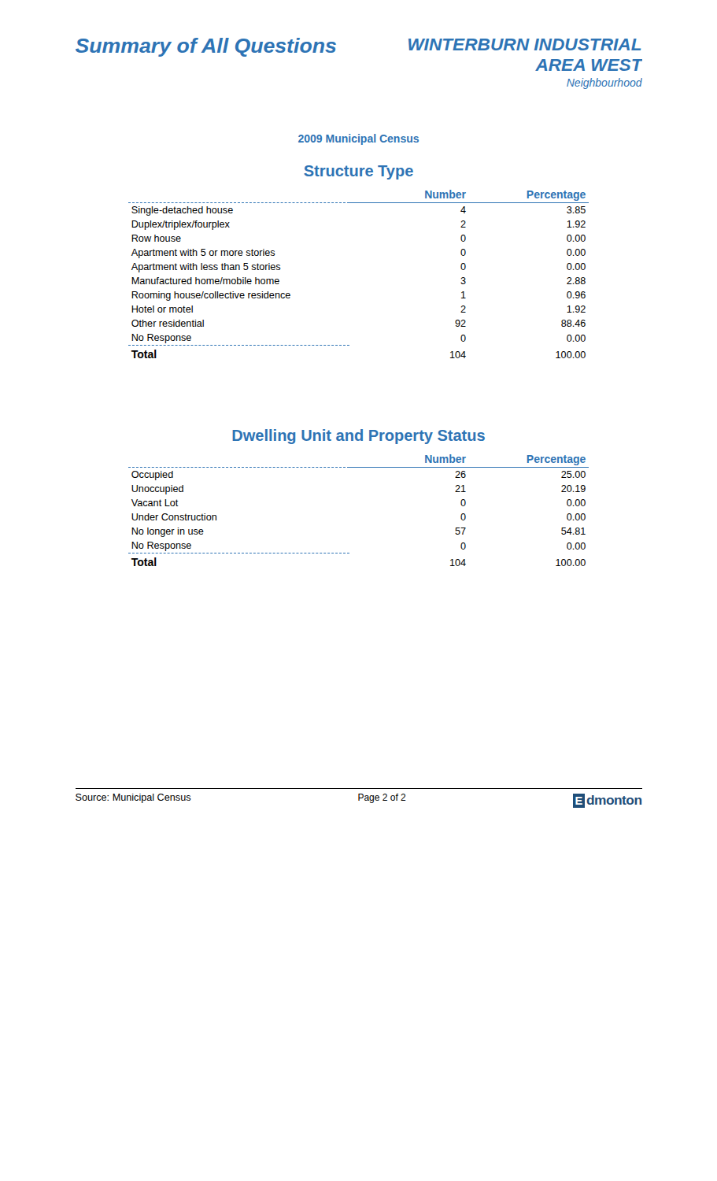Summary of All Questions
WINTERBURN INDUSTRIAL
AREA WEST Neighbourhood
2009 Municipal Census
Structure Type
| | Number | Percentage |
| --- | --- | --- |
| Single-detached house | 4 | 3.85 |
| Duplex/triplex/fourplex | 2 | 1.92 |
| Row house | 0 | 0.00 |
| Apartment with 5 or more stories | 0 | 0.00 |
| Apartment with less than 5 stories | 0 | 0.00 |
| Manufactured home/mobile home | 3 | 2.88 |
| Rooming house/collective residence | 1 | 0.96 |
| Hotel or motel | 2 | 1.92 |
| Other residential | 92 | 88.46 |
| No Response | 0 | 0.00 |
| Total | 104 | 100.00 |
Dwelling Unit and Property Status
| | Number | Percentage |
| --- | --- | --- |
| Occupied | 26 | 25.00 |
| Unoccupied | 21 | 20.19 |
| Vacant Lot | 0 | 0.00 |
| Under Construction | 0 | 0.00 |
| No longer in use | 57 | 54.81 |
| No Response | 0 | 0.00 |
| Total | 104 | 100.00 |
Source: Municipal Census
Edmonton
Page 2 of 2